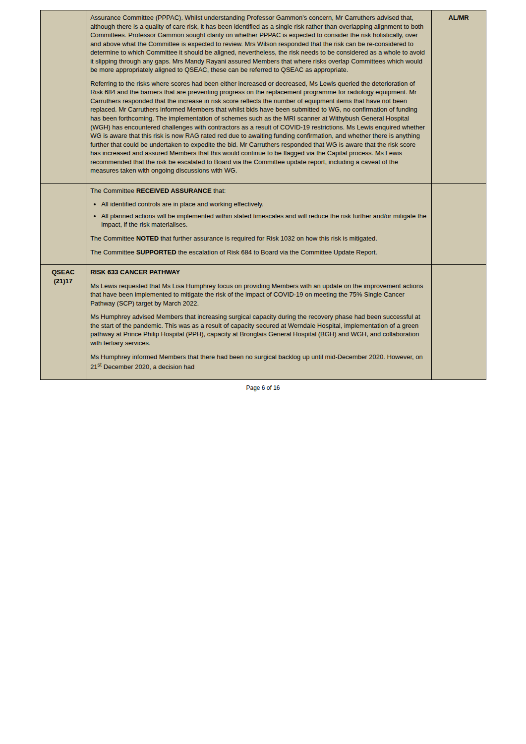| | Assurance Committee (PPPAC). Whilst understanding Professor Gammon's concern, Mr Carruthers advised that, although there is a quality of care risk, it has been identified as a single risk rather than overlapping alignment to both Committees. Professor Gammon sought clarity on whether PPPAC is expected to consider the risk holistically, over and above what the Committee is expected to review. Mrs Wilson responded that the risk can be re-considered to determine to which Committee it should be aligned, nevertheless, the risk needs to be considered as a whole to avoid it slipping through any gaps. Mrs Mandy Rayani assured Members that where risks overlap Committees which would be more appropriately aligned to QSEAC, these can be referred to QSEAC as appropriate. Referring to the risks where scores had been either increased or decreased, Ms Lewis queried the deterioration of Risk 684 and the barriers that are preventing progress on the replacement programme for radiology equipment. Mr Carruthers responded that the increase in risk score reflects the number of equipment items that have not been replaced. Mr Carruthers informed Members that whilst bids have been submitted to WG, no confirmation of funding has been forthcoming. The implementation of schemes such as the MRI scanner at Withybush General Hospital (WGH) has encountered challenges with contractors as a result of COVID-19 restrictions. Ms Lewis enquired whether WG is aware that this risk is now RAG rated red due to awaiting funding confirmation, and whether there is anything further that could be undertaken to expedite the bid. Mr Carruthers responded that WG is aware that the risk score has increased and assured Members that this would continue to be flagged via the Capital process. Ms Lewis recommended that the risk be escalated to Board via the Committee update report, including a caveat of the measures taken with ongoing discussions with WG. | AL/MR |
| | The Committee RECEIVED ASSURANCE that: All identified controls are in place and working effectively. All planned actions will be implemented within stated timescales and will reduce the risk further and/or mitigate the impact, if the risk materialises. The Committee NOTED that further assurance is required for Risk 1032 on how this risk is mitigated. The Committee SUPPORTED the escalation of Risk 684 to Board via the Committee Update Report. | |
| QSEAC (21)17 | Risk 633 Cancer Pathway Ms Lewis requested that Ms Lisa Humphrey focus on providing Members with an update on the improvement actions that have been implemented to mitigate the risk of the impact of COVID-19 on meeting the 75% Single Cancer Pathway (SCP) target by March 2022. Ms Humphrey advised Members that increasing surgical capacity during the recovery phase had been successful at the start of the pandemic. This was as a result of capacity secured at Werndale Hospital, implementation of a green pathway at Prince Philip Hospital (PPH), capacity at Bronglais General Hospital (BGH) and WGH, and collaboration with tertiary services. Ms Humphrey informed Members that there had been no surgical backlog up until mid-December 2020. However, on 21 st December 2020, a decision had | |
Page 6 of 16